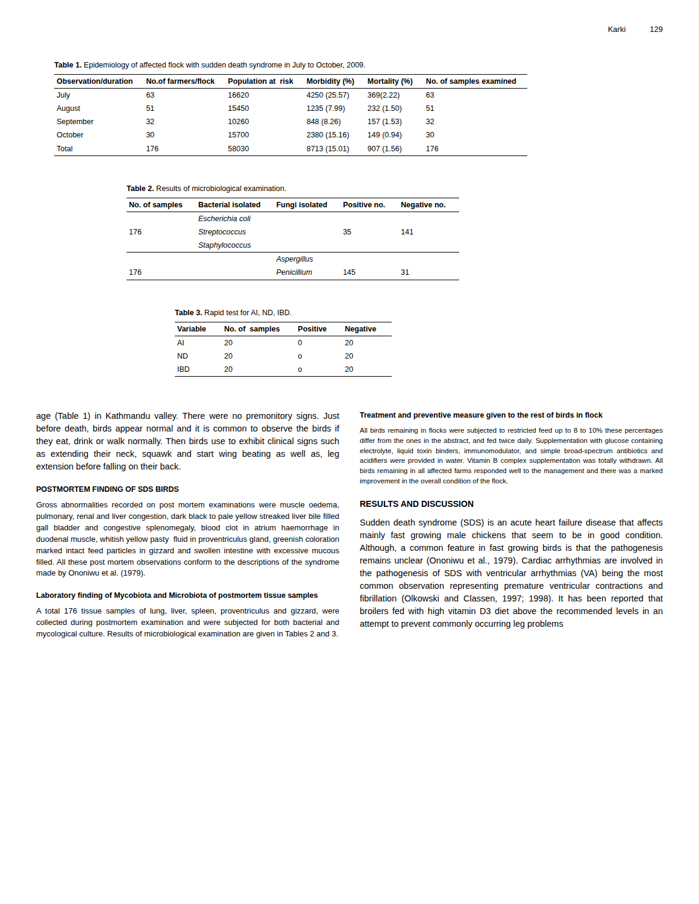Karki 129
Table 1. Epidemiology of affected flock with sudden death syndrome in July to October, 2009.
| Observation/duration | No.of farmers/flock | Population at risk | Morbidity (%) | Mortality (%) | No. of samples examined |
| --- | --- | --- | --- | --- | --- |
| July | 63 | 16620 | 4250 (25.57) | 369(2.22) | 63 |
| August | 51 | 15450 | 1235 (7.99) | 232 (1.50) | 51 |
| September | 32 | 10260 | 848 (8.26) | 157 (1.53) | 32 |
| October | 30 | 15700 | 2380 (15.16) | 149 (0.94) | 30 |
| Total | 176 | 58030 | 8713 (15.01) | 907 (1.56) | 176 |
Table 2. Results of microbiological examination.
| No. of samples | Bacterial isolated | Fungi isolated | Positive no. | Negative no. |
| --- | --- | --- | --- | --- |
| | Escherichia coli | | | |
| 176 | Streptococcus | | 35 | 141 |
| | Staphylococcus | | | |
| | | Aspergillus | | |
| 176 | | Penicillium | 145 | 31 |
Table 3. Rapid test for AI, ND, IBD.
| Variable | No. of samples | Positive | Negative |
| --- | --- | --- | --- |
| AI | 20 | 0 | 20 |
| ND | 20 | o | 20 |
| IBD | 20 | o | 20 |
age (Table 1) in Kathmandu valley. There were no premonitory signs. Just before death, birds appear normal and it is common to observe the birds if they eat, drink or walk normally. Then birds use to exhibit clinical signs such as extending their neck, squawk and start wing beating as well as, leg extension before falling on their back.
Postmortem finding of SDS birds
Gross abnormalities recorded on post mortem examinations were muscle oedema, pulmonary, renal and liver congestion, dark black to pale yellow streaked liver bile filled gall bladder and congestive splenomegaly, blood clot in atrium haemorrhage in duodenal muscle, whitish yellow pasty fluid in proventriculus gland, greenish coloration marked intact feed particles in gizzard and swollen intestine with excessive mucous filled. All these post mortem observations conform to the descriptions of the syndrome made by Ononiwu et al. (1979).
Laboratory finding of Mycobiota and Microbiota of postmortem tissue samples
A total 176 tissue samples of lung, liver, spleen, proventriculus and gizzard, were collected during postmortem examination and were subjected for both bacterial and mycological culture. Results of microbiological examination are given in Tables 2 and 3.
Treatment and preventive measure given to the rest of birds in flock
All birds remaining in flocks were subjected to restricted feed up to 8 to 10% these percentages differ from the ones in the abstract, and fed twice daily. Supplementation with glucose containing electrolyte, liquid toxin binders, immunomodulator, and simple broad-spectrum antibiotics and acidifiers were provided in water. Vitamin B complex supplementation was totally withdrawn. All birds remaining in all affected farms responded well to the management and there was a marked improvement in the overall condition of the flock.
Results and discussion
Sudden death syndrome (SDS) is an acute heart failure disease that affects mainly fast growing male chickens that seem to be in good condition. Although, a common feature in fast growing birds is that the pathogenesis remains unclear (Ononiwu et al., 1979). Cardiac arrhythmias are involved in the pathogenesis of SDS with ventricular arrhythmias (VA) being the most common observation representing premature ventricular contractions and fibrillation (Olkowski and Classen, 1997; 1998). It has been reported that broilers fed with high vitamin D3 diet above the recommended levels in an attempt to prevent commonly occurring leg problems